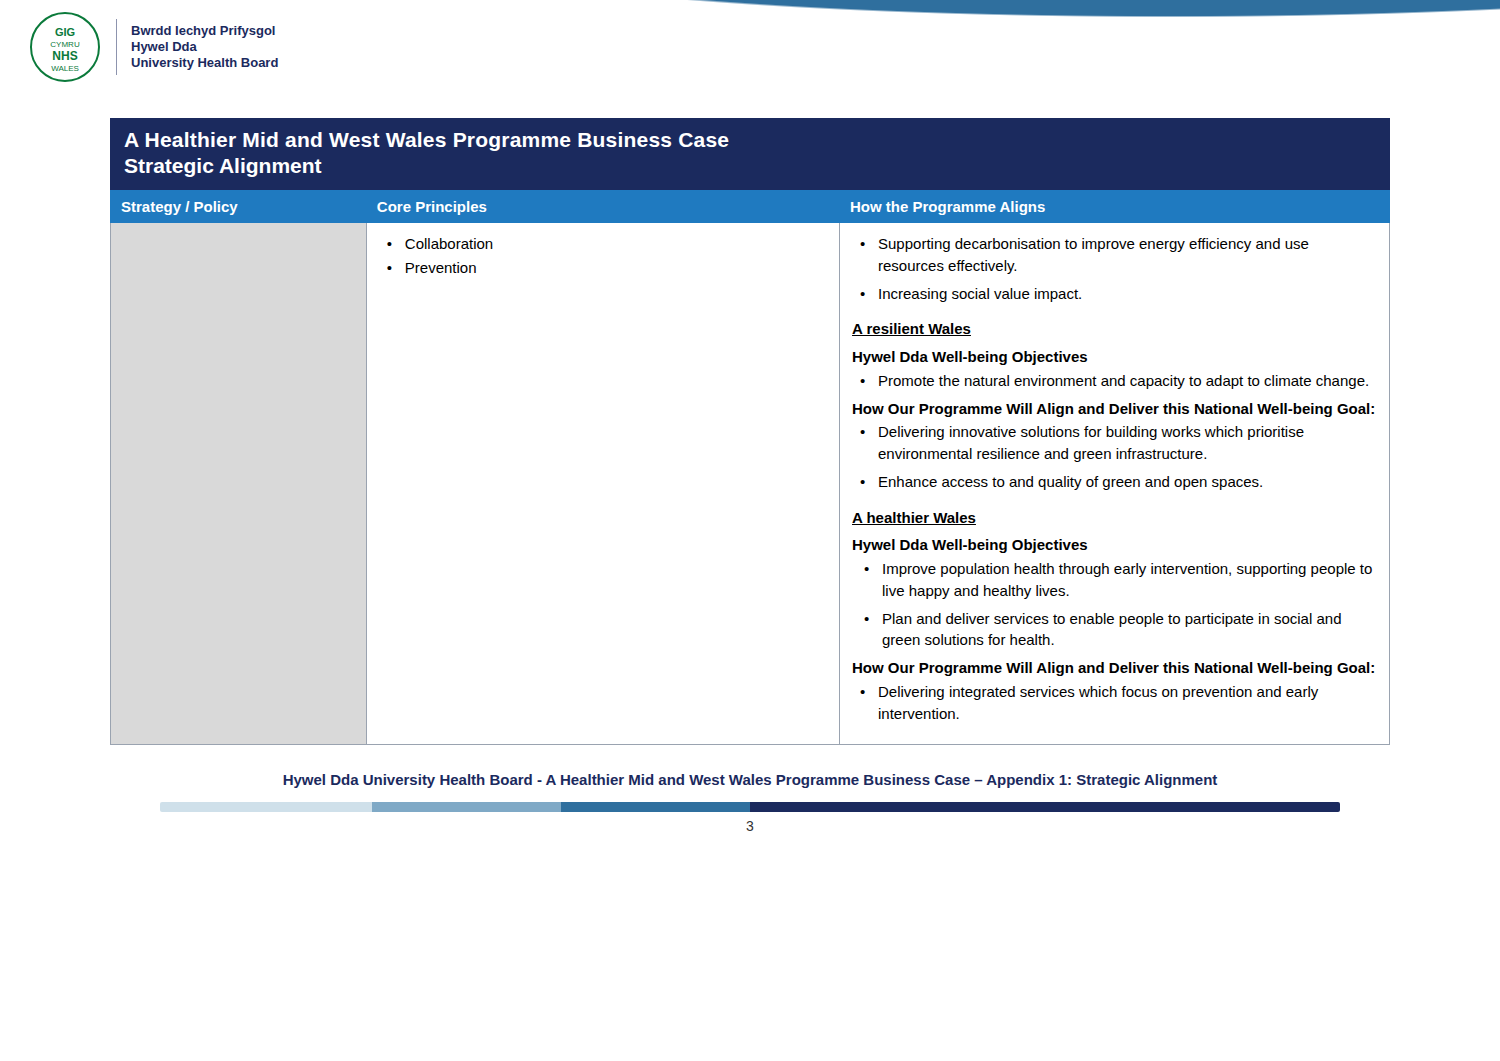GIG CYMRU NHS WALES
Bwrdd Iechyd Prifysgol
Hywel Dda
University Health Board
A Healthier Mid and West Wales Programme Business Case
Strategic Alignment
| Strategy / Policy | Core Principles | How the Programme Aligns |
| --- | --- | --- |
| | Collaboration Prevention | Supporting decarbonisation to improve energy efficiency and use resources effectively. Increasing social value impact. A resilient Wales Hywel Dda Well-being Objectives Promote the natural environment and capacity to adapt to climate change. How Our Programme Will Align and Deliver this National Well-being Goal: Delivering innovative solutions for building works which prioritise environmental resilience and green infrastructure. Enhance access to and quality of green and open spaces. A healthier Wales Hywel Dda Well-being Objectives Improve population health through early intervention, supporting people to live happy and healthy lives. Plan and deliver services to enable people to participate in social and green solutions for health. How Our Programme Will Align and Deliver this National Well-being Goal: Delivering integrated services which focus on prevention and early intervention. |
Hywel Dda University Health Board - A Healthier Mid and West Wales Programme Business Case – Appendix 1: Strategic Alignment
3